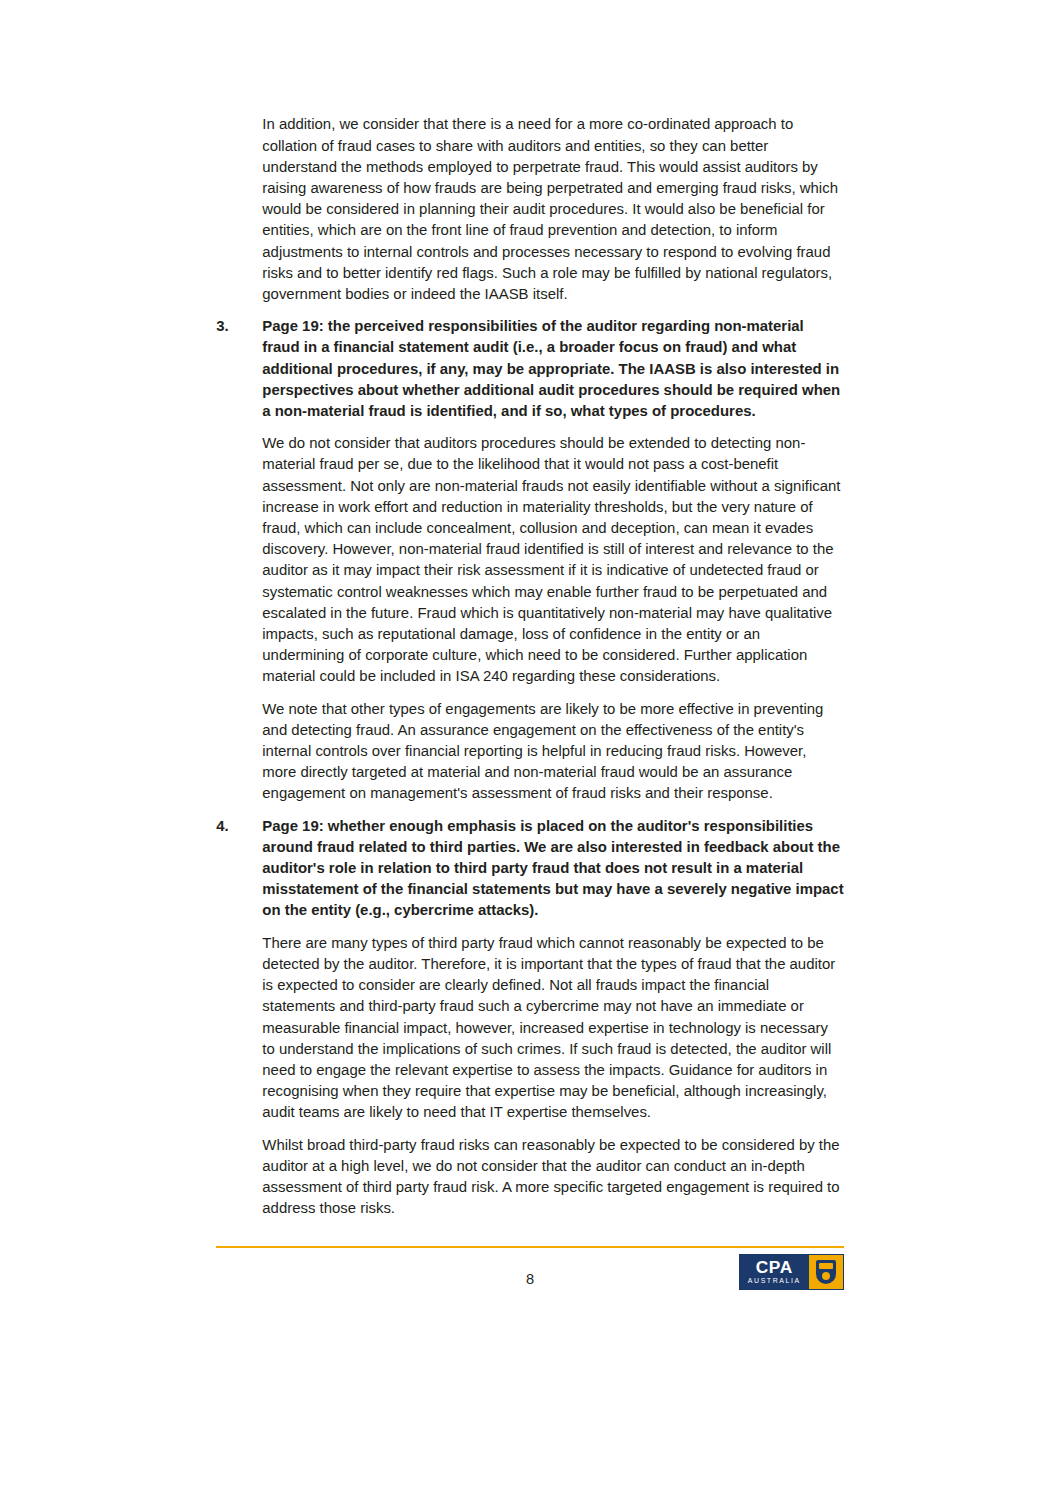In addition, we consider that there is a need for a more co-ordinated approach to collation of fraud cases to share with auditors and entities, so they can better understand the methods employed to perpetrate fraud. This would assist auditors by raising awareness of how frauds are being perpetrated and emerging fraud risks, which would be considered in planning their audit procedures. It would also be beneficial for entities, which are on the front line of fraud prevention and detection, to inform adjustments to internal controls and processes necessary to respond to evolving fraud risks and to better identify red flags. Such a role may be fulfilled by national regulators, government bodies or indeed the IAASB itself.
3.
Page 19: the perceived responsibilities of the auditor regarding non-material fraud in a financial statement audit (i.e., a broader focus on fraud) and what additional procedures, if any, may be appropriate. The IAASB is also interested in perspectives about whether additional audit procedures should be required when a non-material fraud is identified, and if so, what types of procedures.
We do not consider that auditors procedures should be extended to detecting non-material fraud per se, due to the likelihood that it would not pass a cost-benefit assessment. Not only are non-material frauds not easily identifiable without a significant increase in work effort and reduction in materiality thresholds, but the very nature of fraud, which can include concealment, collusion and deception, can mean it evades discovery. However, non-material fraud identified is still of interest and relevance to the auditor as it may impact their risk assessment if it is indicative of undetected fraud or systematic control weaknesses which may enable further fraud to be perpetuated and escalated in the future. Fraud which is quantitatively non-material may have qualitative impacts, such as reputational damage, loss of confidence in the entity or an undermining of corporate culture, which need to be considered. Further application material could be included in ISA 240 regarding these considerations.
We note that other types of engagements are likely to be more effective in preventing and detecting fraud. An assurance engagement on the effectiveness of the entity's internal controls over financial reporting is helpful in reducing fraud risks. However, more directly targeted at material and non-material fraud would be an assurance engagement on management's assessment of fraud risks and their response.
4.
Page 19: whether enough emphasis is placed on the auditor's responsibilities around fraud related to third parties. We are also interested in feedback about the auditor's role in relation to third party fraud that does not result in a material misstatement of the financial statements but may have a severely negative impact on the entity (e.g., cybercrime attacks).
There are many types of third party fraud which cannot reasonably be expected to be detected by the auditor. Therefore, it is important that the types of fraud that the auditor is expected to consider are clearly defined. Not all frauds impact the financial statements and third-party fraud such a cybercrime may not have an immediate or measurable financial impact, however, increased expertise in technology is necessary to understand the implications of such crimes. If such fraud is detected, the auditor will need to engage the relevant expertise to assess the impacts. Guidance for auditors in recognising when they require that expertise may be beneficial, although increasingly, audit teams are likely to need that IT expertise themselves.
Whilst broad third-party fraud risks can reasonably be expected to be considered by the auditor at a high level, we do not consider that the auditor can conduct an in-depth assessment of third party fraud risk. A more specific targeted engagement is required to address those risks.
8
CPA
AUSTRALIA